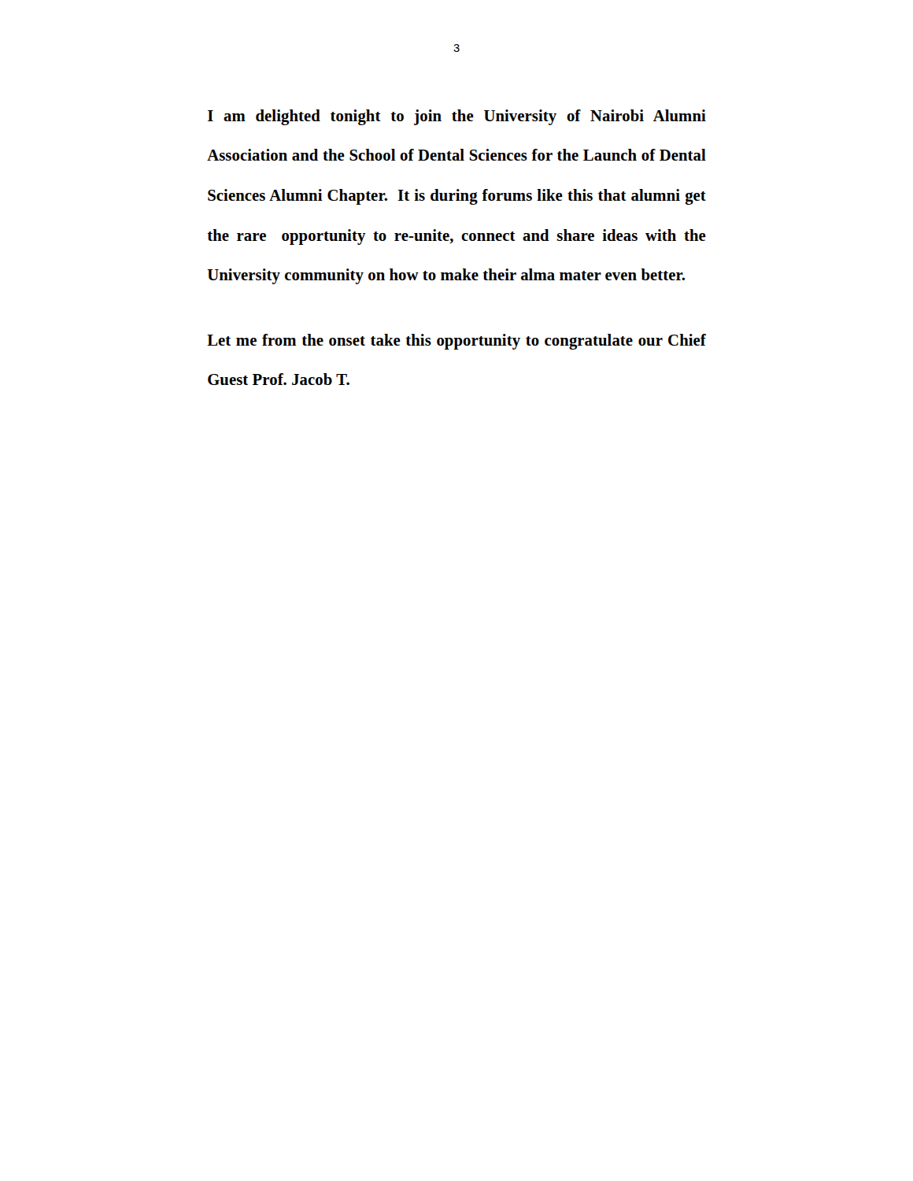3
I am delighted tonight to join the University of Nairobi Alumni Association and the School of Dental Sciences for the Launch of Dental Sciences Alumni Chapter. It is during forums like this that alumni get the rare opportunity to re-unite, connect and share ideas with the University community on how to make their alma mater even better.
Let me from the onset take this opportunity to congratulate our Chief Guest Prof. Jacob T.